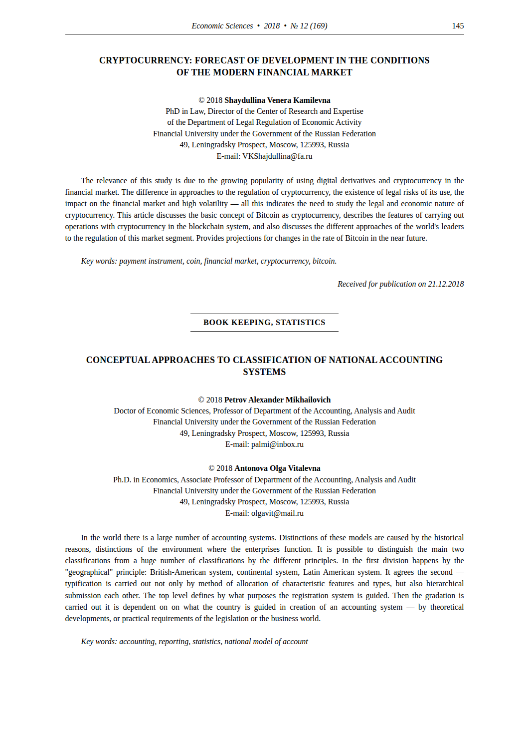Economic Sciences • 2018 • № 12 (169) 145
Cryptocurrency: forecast of development in the conditions
of the modern financial market
© 2018 Shaydullina Venera Kamilevna
PhD in Law, Director of the Center of Research and Expertise
of the Department of Legal Regulation of Economic Activity
Financial University under the Government of the Russian Federation
49, Leningradsky Prospect, Moscow, 125993, Russia
E-mail: VKShajdullina@fa.ru
The relevance of this study is due to the growing popularity of using digital derivatives and cryptocurrency in the financial market. The difference in approaches to the regulation of cryptocurrency, the existence of legal risks of its use, the impact on the financial market and high volatility — all this indicates the need to study the legal and economic nature of cryptocurrency. This article discusses the basic concept of Bitcoin as cryptocurrency, describes the features of carrying out operations with cryptocurrency in the blockchain system, and also discusses the different approaches of the world's leaders to the regulation of this market segment. Provides projections for changes in the rate of Bitcoin in the near future.
Key words: payment instrument, coin, financial market, cryptocurrency, bitcoin.
Received for publication on 21.12.2018
Book keeping, statistics
Conceptual approaches to classification of national accounting
systems
© 2018 Petrov Alexander Mikhailovich
Doctor of Economic Sciences, Professor of Department of the Accounting, Analysis and Audit
Financial University under the Government of the Russian Federation
49, Leningradsky Prospect, Moscow, 125993, Russia
E-mail: palmi@inbox.ru
© 2018 Antonova Olga Vitalevna
Ph.D. in Economics, Associate Professor of Department of the Accounting, Analysis and Audit
Financial University under the Government of the Russian Federation
49, Leningradsky Prospect, Moscow, 125993, Russia
E-mail: olgavit@mail.ru
In the world there is a large number of accounting systems. Distinctions of these models are caused by the historical reasons, distinctions of the environment where the enterprises function. It is possible to distinguish the main two classifications from a huge number of classifications by the different principles. In the first division happens by the "geographical" principle: British-American system, continental system, Latin American system. It agrees the second — typification is carried out not only by method of allocation of characteristic features and types, but also hierarchical submission each other. The top level defines by what purposes the registration system is guided. Then the gradation is carried out it is dependent on on what the country is guided in creation of an accounting system — by theoretical developments, or practical requirements of the legislation or the business world.
Key words: accounting, reporting, statistics, national model of account